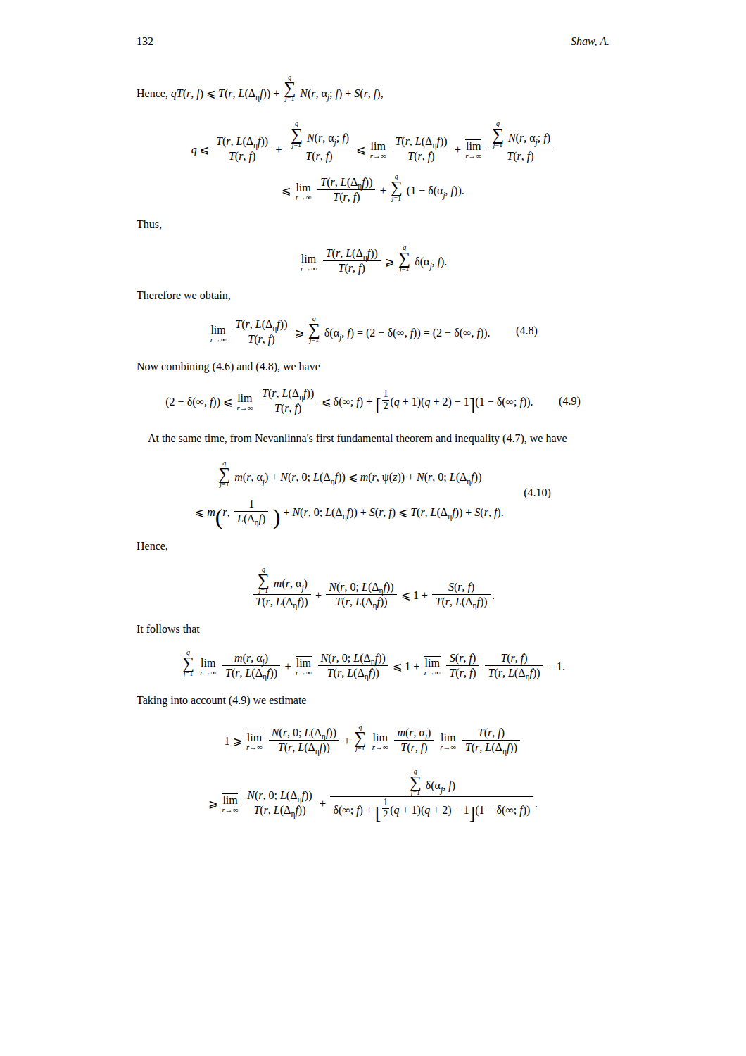132 Shaw, A.
Hence, qT(r, f) ⩽ T(r, L(Δηf)) + q∑j=1 N(r, αj; f) + S(r, f),
q ⩽ T(r, L(Δηf)) T(r, f) + q∑j=1 N(r, αj; f) T(r, f) ⩽ lim r→∞ T(r, L(Δηf)) T(r, f) + lim r→∞ q∑j=1 N(r, αj; f) T(r, f)
⩽ lim r→∞ T(r, L(Δηf)) T(r, f) + q∑j=1 (1 − δ(αj, f)).
Thus,
lim r→∞ T(r, L(Δηf)) T(r, f) ⩾ q∑j=1 δ(αj, f).
Therefore we obtain,
lim r→∞ T(r, L(Δηf)) T(r, f) ⩾ q∑j=1 δ(αj, f) = (2 − δ(∞, f)) = (2 − δ(∞, f)). (4.8)
Now combining (4.6) and (4.8), we have
(2 − δ(∞, f)) ⩽ lim r→∞ T(r, L(Δηf)) T(r, f) ⩽ δ(∞; f) + [12(q + 1)(q + 2) − 1](1 − δ(∞; f)). (4.9)
At the same time, from Nevanlinna's first fundamental theorem and inequality (4.7), we have
q∑j=1 m(r, αj) + N(r, 0; L(Δηf)) ⩽ m(r, ψ(z)) + N(r, 0; L(Δηf))
⩽ m(r, 1 L(Δηf) ) + N(r, 0; L(Δηf)) + S(r, f) ⩽ T(r, L(Δηf)) + S(r, f).
(4.10)
Hence,
q∑j=1 m(r, αj) T(r, L(Δηf)) + N(r, 0; L(Δηf)) T(r, L(Δηf)) ⩽ 1 + S(r, f) T(r, L(Δηf)).
It follows that
q∑j=1 lim r→∞ m(r, αj) T(r, L(Δηf)) + lim r→∞ N(r, 0; L(Δηf)) T(r, L(Δηf)) ⩽ 1 + lim r→∞ S(r, f) T(r, f) T(r, f) T(r, L(Δηf)) = 1.
Taking into account (4.9) we estimate
1 ⩾ lim r→∞ N(r, 0; L(Δηf)) T(r, L(Δηf)) + q∑j=1 lim r→∞ m(r, αj) T(r, f) lim r→∞ T(r, f) T(r, L(Δηf))
⩾ lim r→∞ N(r, 0; L(Δηf)) T(r, L(Δηf)) + q∑j=1 δ(αj, f) δ(∞; f) + [12(q + 1)(q + 2) − 1](1 − δ(∞; f)).